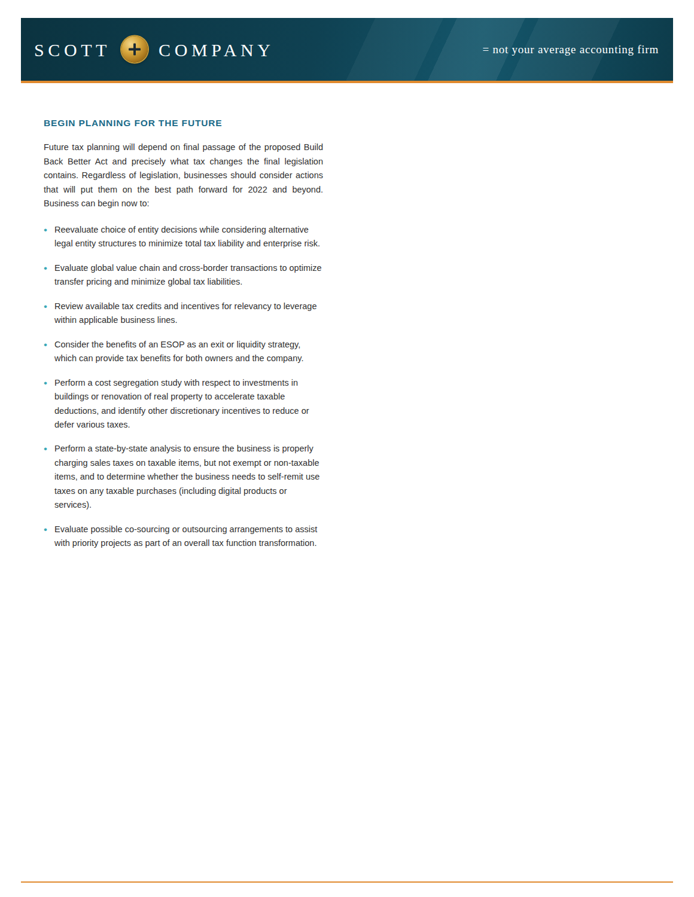Scott Company
= not your average accounting firm
Begin Planning for the Future
Future tax planning will depend on final passage of the proposed Build Back Better Act and precisely what tax changes the final legislation contains. Regardless of legislation, businesses should consider actions that will put them on the best path forward for 2022 and beyond. Business can begin now to:
Reevaluate choice of entity decisions while considering alternative legal entity structures to minimize total tax liability and enterprise risk.
Evaluate global value chain and cross-border transactions to optimize transfer pricing and minimize global tax liabilities.
Review available tax credits and incentives for relevancy to leverage within applicable business lines.
Consider the benefits of an ESOP as an exit or liquidity strategy, which can provide tax benefits for both owners and the company.
Perform a cost segregation study with respect to investments in buildings or renovation of real property to accelerate taxable deductions, and identify other discretionary incentives to reduce or defer various taxes.
Perform a state-by-state analysis to ensure the business is properly charging sales taxes on taxable items, but not exempt or non-taxable items, and to determine whether the business needs to self-remit use taxes on any taxable purchases (including digital products or services).
Evaluate possible co-sourcing or outsourcing arrangements to assist with priority projects as part of an overall tax function transformation.